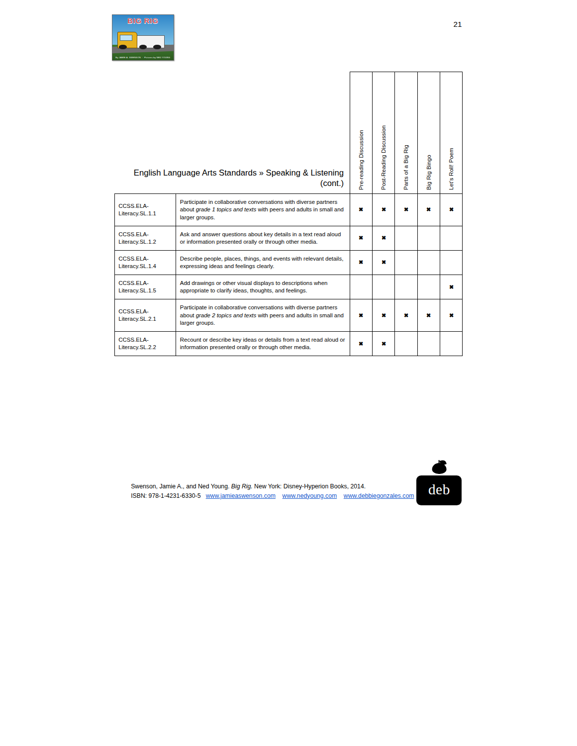21
BIG RIG
By JAMIE A. SWENSON · Pictures by NED YOUNG
| English Language Arts Standards » Speaking & Listening (cont.) | Pre-reading Discussion | Post-Reading Discussion | Parts of a Big Rig | Big Rig Bingo | Let’s Roll! Poem |
| CCSS.ELA-Literacy.SL.1.1 | Participate in collaborative conversations with diverse partners about grade 1 topics and texts with peers and adults in small and larger groups. | ✖ | ✖ | ✖ | ✖ | ✖ |
| CCSS.ELA-Literacy.SL.1.2 | Ask and answer questions about key details in a text read aloud or information presented orally or through other media. | ✖ | ✖ | | | |
| CCSS.ELA-Literacy.SL.1.4 | Describe people, places, things, and events with relevant details, expressing ideas and feelings clearly. | ✖ | ✖ | | | |
| CCSS.ELA-Literacy.SL.1.5 | Add drawings or other visual displays to descriptions when appropriate to clarify ideas, thoughts, and feelings. | | | | | ✖ |
| CCSS.ELA-Literacy.SL.2.1 | Participate in collaborative conversations with diverse partners about grade 2 topics and texts with peers and adults in small and larger groups. | ✖ | ✖ | ✖ | ✖ | ✖ |
| CCSS.ELA-Literacy.SL.2.2 | Recount or describe key ideas or details from a text read aloud or information presented orally or through other media. | ✖ | ✖ | | | |
Swenson, Jamie A., and Ned Young. Big Rig. New York: Disney-Hyperion Books, 2014.
ISBN: 978-1-4231-6330-5 www.jamieaswenson.com www.nedyoung.com www.debbiegonzales.com
deb